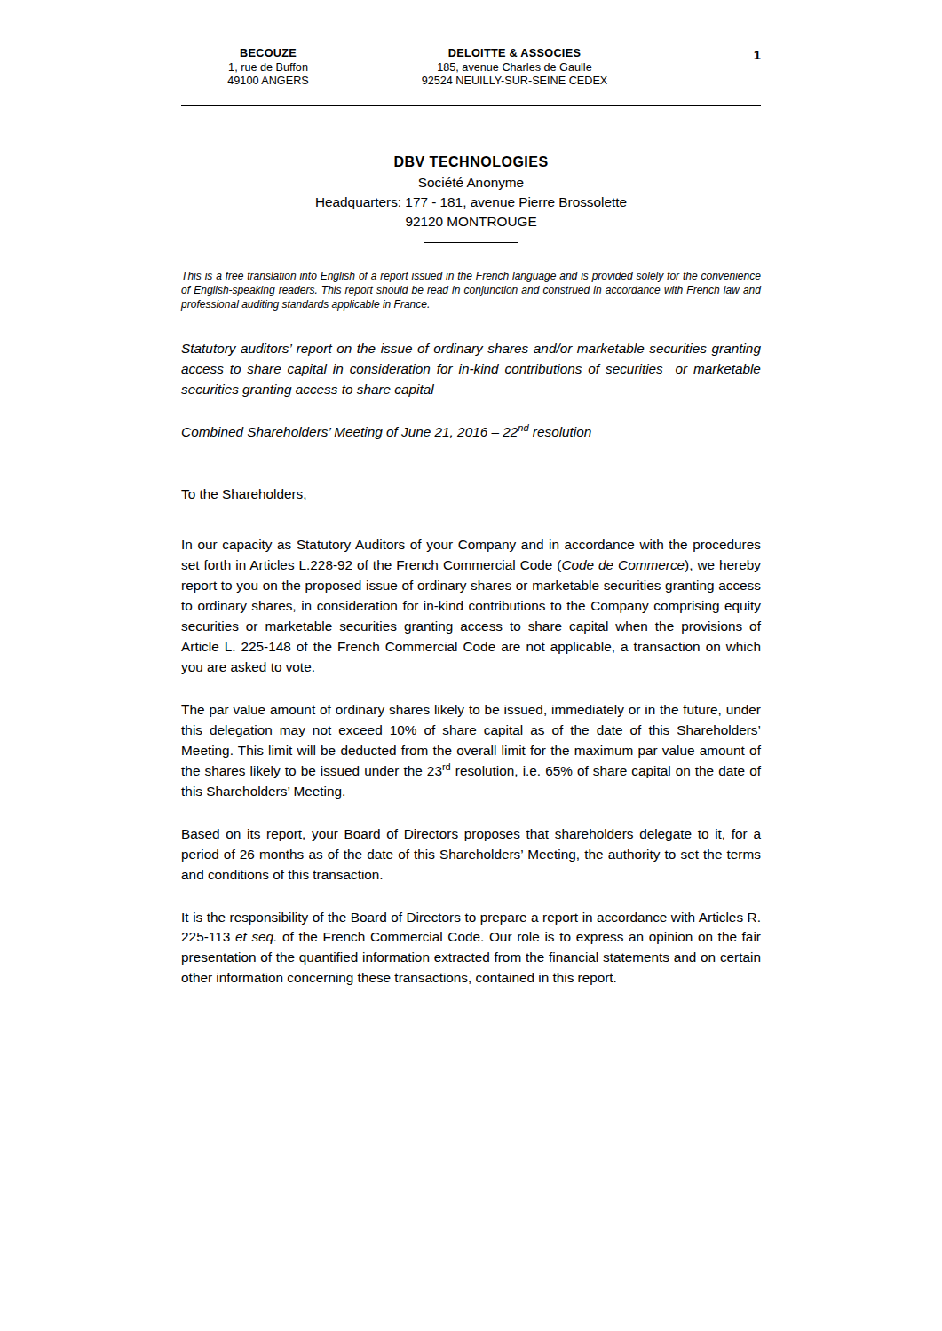BECOUZE
1, rue de Buffon
49100 ANGERS
DELOITTE & ASSOCIES
185, avenue Charles de Gaulle
92524 NEUILLY-SUR-SEINE CEDEX
1
DBV TECHNOLOGIES
Société Anonyme
Headquarters: 177 - 181, avenue Pierre Brossolette
92120 MONTROUGE
This is a free translation into English of a report issued in the French language and is provided solely for the convenience of English-speaking readers. This report should be read in conjunction and construed in accordance with French law and professional auditing standards applicable in France.
Statutory auditors’ report on the issue of ordinary shares and/or marketable securities granting access to share capital in consideration for in-kind contributions of securities or marketable securities granting access to share capital
Combined Shareholders’ Meeting of June 21, 2016 – 22nd resolution
To the Shareholders,
In our capacity as Statutory Auditors of your Company and in accordance with the procedures set forth in Articles L.228-92 of the French Commercial Code (Code de Commerce), we hereby report to you on the proposed issue of ordinary shares or marketable securities granting access to ordinary shares, in consideration for in-kind contributions to the Company comprising equity securities or marketable securities granting access to share capital when the provisions of Article L. 225-148 of the French Commercial Code are not applicable, a transaction on which you are asked to vote.
The par value amount of ordinary shares likely to be issued, immediately or in the future, under this delegation may not exceed 10% of share capital as of the date of this Shareholders’ Meeting. This limit will be deducted from the overall limit for the maximum par value amount of the shares likely to be issued under the 23rd resolution, i.e. 65% of share capital on the date of this Shareholders’ Meeting.
Based on its report, your Board of Directors proposes that shareholders delegate to it, for a period of 26 months as of the date of this Shareholders’ Meeting, the authority to set the terms and conditions of this transaction.
It is the responsibility of the Board of Directors to prepare a report in accordance with Articles R. 225-113 et seq. of the French Commercial Code. Our role is to express an opinion on the fair presentation of the quantified information extracted from the financial statements and on certain other information concerning these transactions, contained in this report.